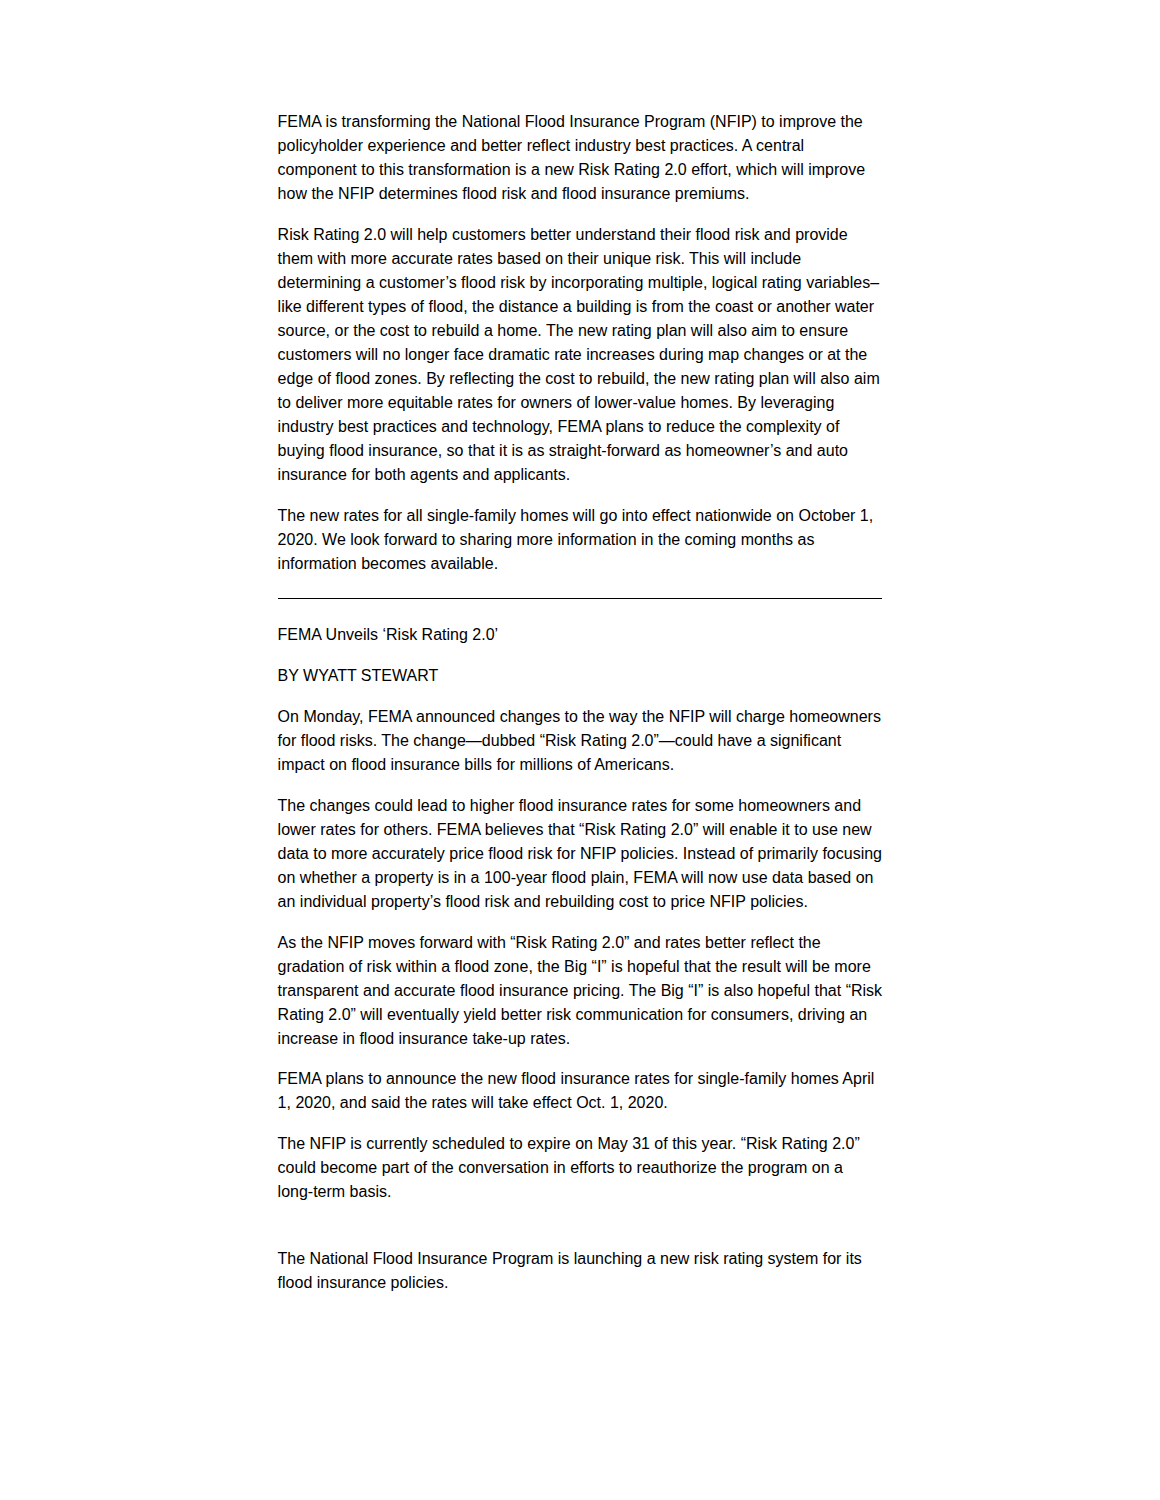FEMA is transforming the National Flood Insurance Program (NFIP) to improve the policyholder experience and better reflect industry best practices. A central component to this transformation is a new Risk Rating 2.0 effort, which will improve how the NFIP determines flood risk and flood insurance premiums.
Risk Rating 2.0 will help customers better understand their flood risk and provide them with more accurate rates based on their unique risk. This will include determining a customer’s flood risk by incorporating multiple, logical rating variables–like different types of flood, the distance a building is from the coast or another water source, or the cost to rebuild a home. The new rating plan will also aim to ensure customers will no longer face dramatic rate increases during map changes or at the edge of flood zones. By reflecting the cost to rebuild, the new rating plan will also aim to deliver more equitable rates for owners of lower-value homes. By leveraging industry best practices and technology, FEMA plans to reduce the complexity of buying flood insurance, so that it is as straight-forward as homeowner’s and auto insurance for both agents and applicants.
The new rates for all single-family homes will go into effect nationwide on October 1, 2020. We look forward to sharing more information in the coming months as information becomes available.
FEMA Unveils ‘Risk Rating 2.0’
BY WYATT STEWART
On Monday, FEMA announced changes to the way the NFIP will charge homeowners for flood risks. The change—dubbed “Risk Rating 2.0”—could have a significant impact on flood insurance bills for millions of Americans.
The changes could lead to higher flood insurance rates for some homeowners and lower rates for others. FEMA believes that “Risk Rating 2.0” will enable it to use new data to more accurately price flood risk for NFIP policies. Instead of primarily focusing on whether a property is in a 100-year flood plain, FEMA will now use data based on an individual property’s flood risk and rebuilding cost to price NFIP policies.
As the NFIP moves forward with “Risk Rating 2.0” and rates better reflect the gradation of risk within a flood zone, the Big “I” is hopeful that the result will be more transparent and accurate flood insurance pricing. The Big “I” is also hopeful that “Risk Rating 2.0” will eventually yield better risk communication for consumers, driving an increase in flood insurance take-up rates.
FEMA plans to announce the new flood insurance rates for single-family homes April 1, 2020, and said the rates will take effect Oct. 1, 2020.
The NFIP is currently scheduled to expire on May 31 of this year. “Risk Rating 2.0” could become part of the conversation in efforts to reauthorize the program on a long-term basis.
The National Flood Insurance Program is launching a new risk rating system for its flood insurance policies.